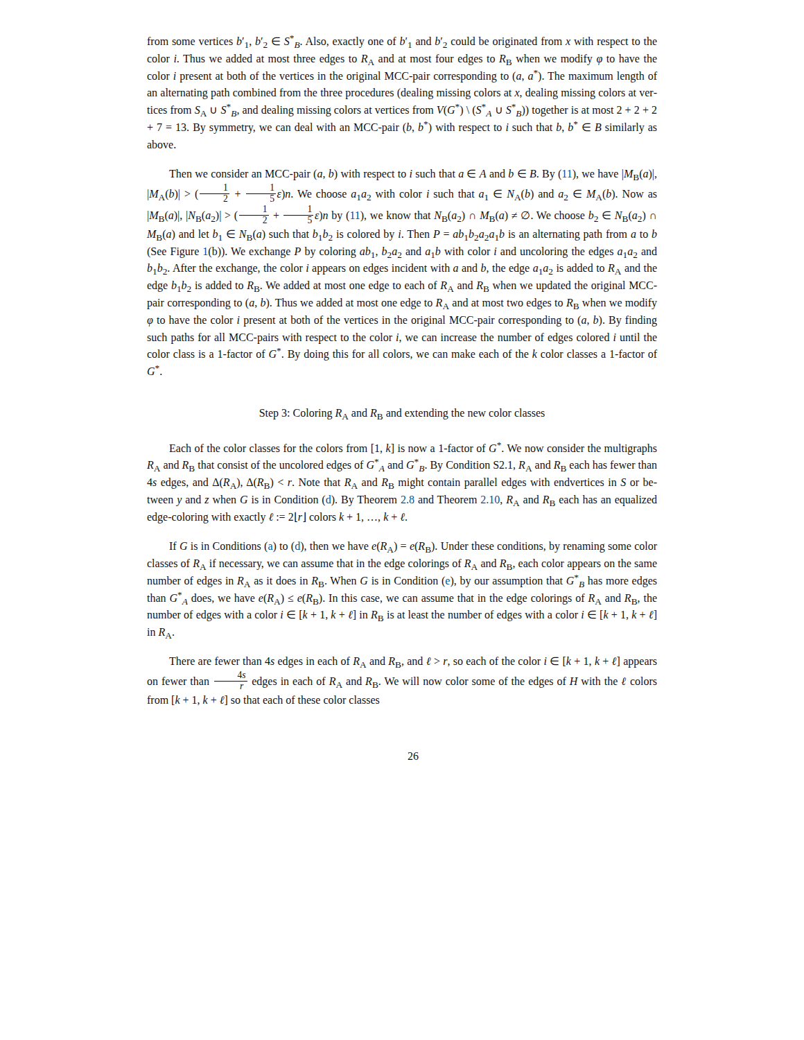from some vertices b′1, b′2 ∈ S*B. Also, exactly one of b′1 and b′2 could be originated from x with respect to the color i. Thus we added at most three edges to RA and at most four edges to RB when we modify φ to have the color i present at both of the vertices in the original MCC-pair corresponding to (a, a*). The maximum length of an alternating path combined from the three procedures (dealing missing colors at x, dealing missing colors at vertices from SA ∪ S*B, and dealing missing colors at vertices from V(G*) \ (S*A ∪ S*B)) together is at most 2 + 2 + 2 + 7 = 13. By symmetry, we can deal with an MCC-pair (b, b*) with respect to i such that b, b* ∈ B similarly as above.
Then we consider an MCC-pair (a, b) with respect to i such that a ∈ A and b ∈ B. By (11), we have |MB(a)|, |MA(b)| > (12 + 15 ε)n. We choose a1a2 with color i such that a1 ∈ NA(b) and a2 ∈ MA(b). Now as |MB(a)|, |NB(a2)| > (12 + 15 ε)n by (11), we know that NB(a2) ∩ MB(a) ≠ ∅. We choose b2 ∈ NB(a2) ∩ MB(a) and let b1 ∈ NB(a) such that b1b2 is colored by i. Then P = ab1b2a2a1b is an alternating path from a to b (See Figure 1(b)). We exchange P by coloring ab1, b2a2 and a1b with color i and uncoloring the edges a1a2 and b1b2. After the exchange, the color i appears on edges incident with a and b, the edge a1a2 is added to RA and the edge b1b2 is added to RB. We added at most one edge to each of RA and RB when we updated the original MCC-pair corresponding to (a, b). Thus we added at most one edge to RA and at most two edges to RB when we modify φ to have the color i present at both of the vertices in the original MCC-pair corresponding to (a, b). By finding such paths for all MCC-pairs with respect to the color i, we can increase the number of edges colored i until the color class is a 1-factor of G*. By doing this for all colors, we can make each of the k color classes a 1-factor of G*.
Step 3: Coloring RA and RB and extending the new color classes
Each of the color classes for the colors from [1, k] is now a 1-factor of G*. We now consider the multigraphs RA and RB that consist of the uncolored edges of G*A and G*B. By Condition S2.1, RA and RB each has fewer than 4s edges, and Δ(RA), Δ(RB) < r. Note that RA and RB might contain parallel edges with endvertices in S or between y and z when G is in Condition (d). By Theorem 2.8 and Theorem 2.10, RA and RB each has an equalized edge-coloring with exactly ℓ := 2⌊r⌋ colors k + 1, …, k + ℓ.
If G is in Conditions (a) to (d), then we have e(RA) = e(RB). Under these conditions, by renaming some color classes of RA if necessary, we can assume that in the edge colorings of RA and RB, each color appears on the same number of edges in RA as it does in RB. When G is in Condition (e), by our assumption that G*B has more edges than G*A does, we have e(RA) ≤ e(RB). In this case, we can assume that in the edge colorings of RA and RB, the number of edges with a color i ∈ [k + 1, k + ℓ] in RB is at least the number of edges with a color i ∈ [k + 1, k + ℓ] in RA.
There are fewer than 4s edges in each of RA and RB, and ℓ > r, so each of the color i ∈ [k + 1, k + ℓ] appears on fewer than 4s r edges in each of RA and RB. We will now color some of the edges of H with the ℓ colors from [k + 1, k + ℓ] so that each of these color classes
26